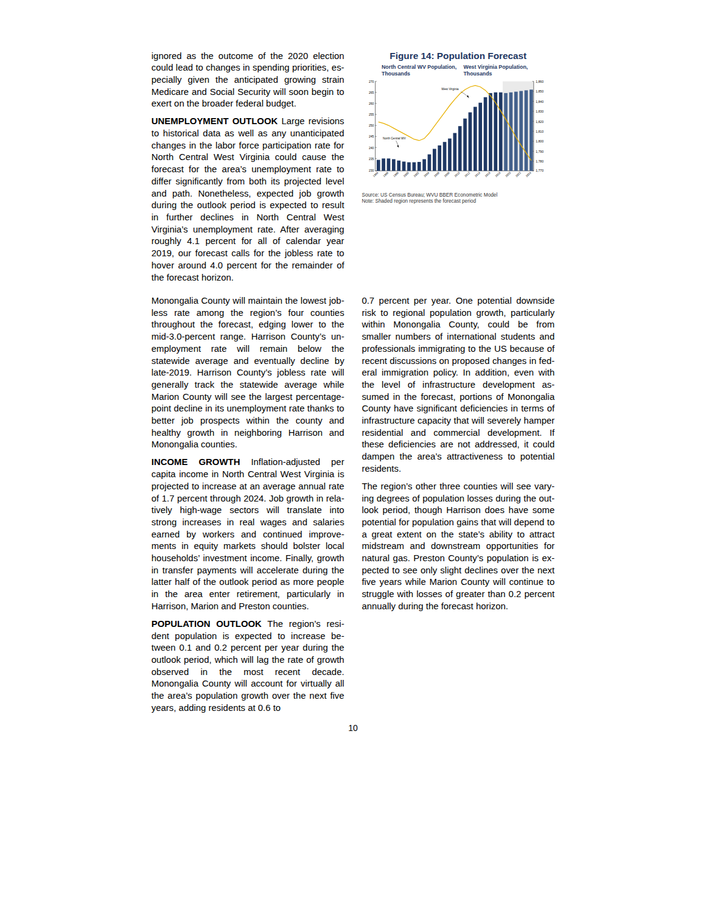ignored as the outcome of the 2020 election could lead to changes in spending priorities, especially given the anticipated growing strain Medicare and Social Security will soon begin to exert on the broader federal budget.
UNEMPLOYMENT OUTLOOK Large revisions to historical data as well as any unanticipated changes in the labor force participation rate for North Central West Virginia could cause the forecast for the area’s unemployment rate to differ significantly from both its projected level and path. Nonetheless, expected job growth during the outlook period is expected to result in further declines in North Central West Virginia’s unemployment rate. After averaging roughly 4.1 percent for all of calendar year 2019, our forecast calls for the jobless rate to hover around 4.0 percent for the remainder of the forecast horizon.
Figure 14: Population Forecast
North Central WV Population, Thousands West Virginia Population, Thousands
270 265 260 255 250 245 240 235 230 1,860 1,850 1,840 1,830 1,820 1,810 1,800 1,790 1,780 1,770 West Virginia North Central WV 1994 1996 1998 2000 2002 2004 2006 2008 2010 2012 2014 2016 2018 2020 2022 2024
Source: US Census Bureau; WVU BBER Econometric Model
Note: Shaded region represents the forecast period
Monongalia County will maintain the lowest jobless rate among the region’s four counties throughout the forecast, edging lower to the mid-3.0-percent range. Harrison County’s unemployment rate will remain below the statewide average and eventually decline by late-2019. Harrison County’s jobless rate will generally track the statewide average while Marion County will see the largest percentage-point decline in its unemployment rate thanks to better job prospects within the county and healthy growth in neighboring Harrison and Monongalia counties.
INCOME GROWTH Inflation-adjusted per capita income in North Central West Virginia is projected to increase at an average annual rate of 1.7 percent through 2024. Job growth in relatively high-wage sectors will translate into strong increases in real wages and salaries earned by workers and continued improvements in equity markets should bolster local households’ investment income. Finally, growth in transfer payments will accelerate during the latter half of the outlook period as more people in the area enter retirement, particularly in Harrison, Marion and Preston counties.
POPULATION OUTLOOK The region’s resident population is expected to increase between 0.1 and 0.2 percent per year during the outlook period, which will lag the rate of growth observed in the most recent decade. Monongalia County will account for virtually all the area’s population growth over the next five years, adding residents at 0.6 to
0.7 percent per year. One potential downside risk to regional population growth, particularly within Monongalia County, could be from smaller numbers of international students and professionals immigrating to the US because of recent discussions on proposed changes in federal immigration policy. In addition, even with the level of infrastructure development assumed in the forecast, portions of Monongalia County have significant deficiencies in terms of infrastructure capacity that will severely hamper residential and commercial development. If these deficiencies are not addressed, it could dampen the area’s attractiveness to potential residents.
The region’s other three counties will see varying degrees of population losses during the outlook period, though Harrison does have some potential for population gains that will depend to a great extent on the state’s ability to attract midstream and downstream opportunities for natural gas. Preston County’s population is expected to see only slight declines over the next five years while Marion County will continue to struggle with losses of greater than 0.2 percent annually during the forecast horizon.
10